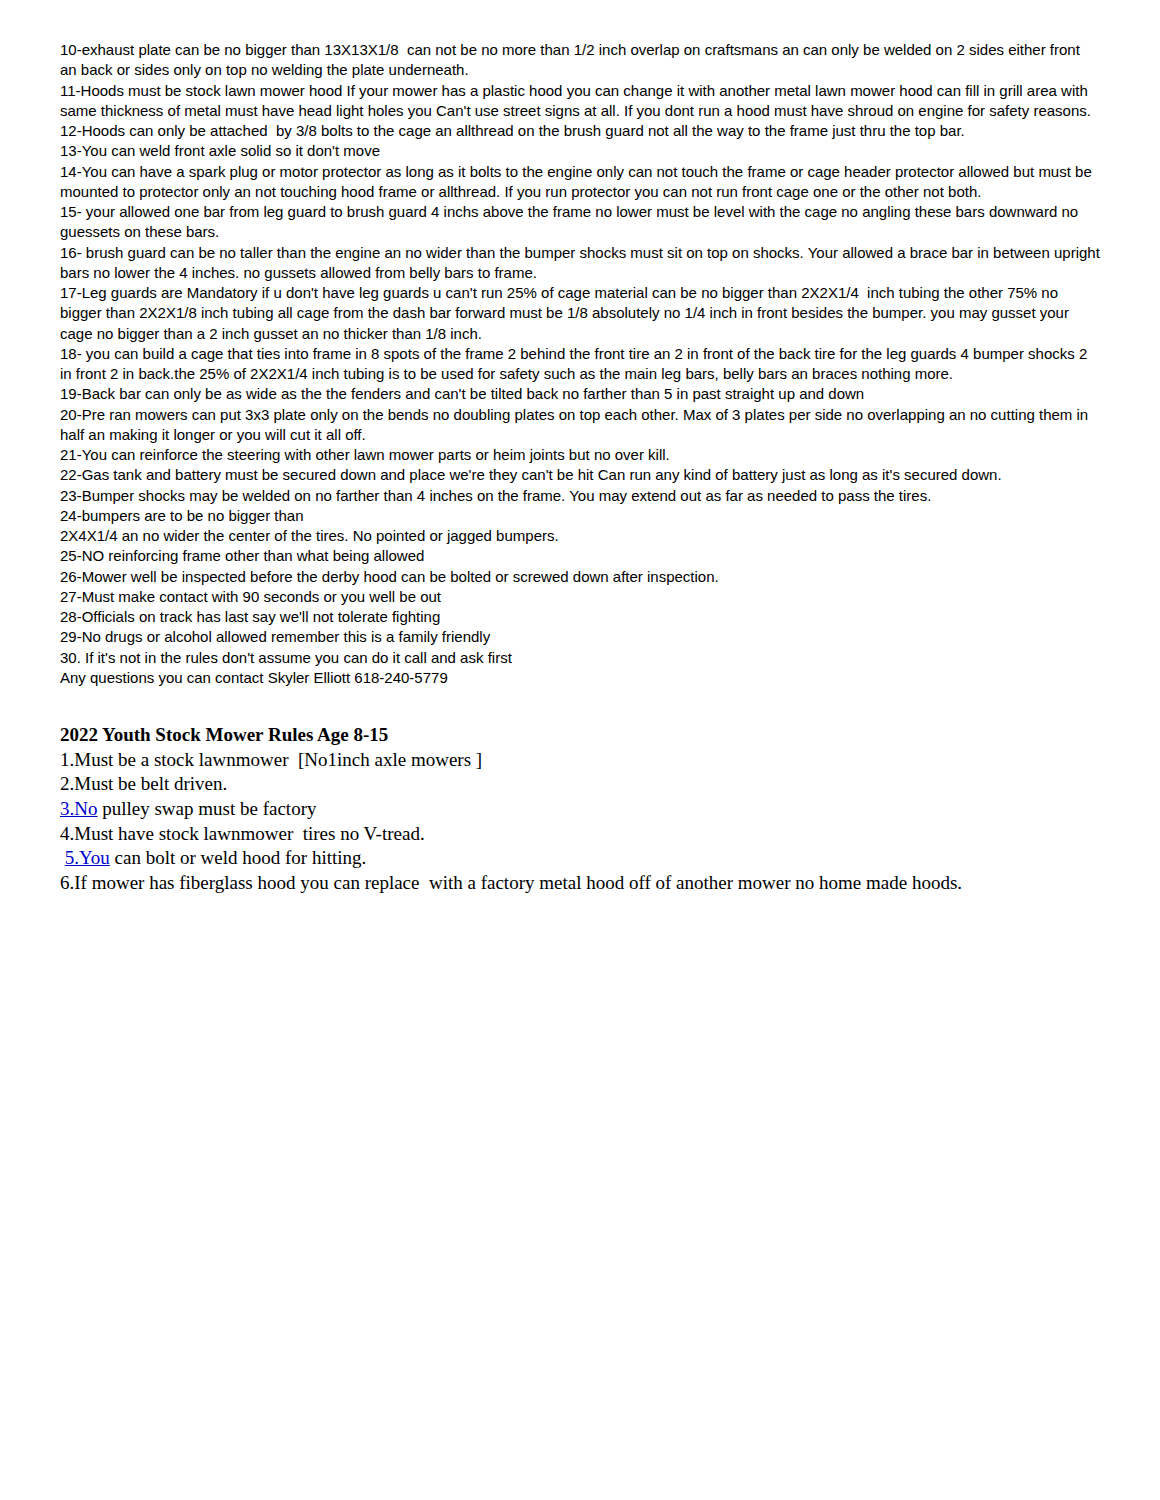10-exhaust plate can be no bigger than 13X13X1/8 can not be no more than 1/2 inch overlap on craftsmans an can only be welded on 2 sides either front an back or sides only on top no welding the plate underneath.
11-Hoods must be stock lawn mower hood If your mower has a plastic hood you can change it with another metal lawn mower hood can fill in grill area with same thickness of metal must have head light holes you Can't use street signs at all. If you dont run a hood must have shroud on engine for safety reasons.
12-Hoods can only be attached by 3/8 bolts to the cage an allthread on the brush guard not all the way to the frame just thru the top bar.
13-You can weld front axle solid so it don't move
14-You can have a spark plug or motor protector as long as it bolts to the engine only can not touch the frame or cage header protector allowed but must be mounted to protector only an not touching hood frame or allthread. If you run protector you can not run front cage one or the other not both.
15- your allowed one bar from leg guard to brush guard 4 inchs above the frame no lower must be level with the cage no angling these bars downward no guessets on these bars.
16- brush guard can be no taller than the engine an no wider than the bumper shocks must sit on top on shocks. Your allowed a brace bar in between upright bars no lower the 4 inches. no gussets allowed from belly bars to frame.
17-Leg guards are Mandatory if u don't have leg guards u can't run 25% of cage material can be no bigger than 2X2X1/4 inch tubing the other 75% no bigger than 2X2X1/8 inch tubing all cage from the dash bar forward must be 1/8 absolutely no 1/4 inch in front besides the bumper. you may gusset your cage no bigger than a 2 inch gusset an no thicker than 1/8 inch.
18- you can build a cage that ties into frame in 8 spots of the frame 2 behind the front tire an 2 in front of the back tire for the leg guards 4 bumper shocks 2 in front 2 in back.the 25% of 2X2X1/4 inch tubing is to be used for safety such as the main leg bars, belly bars an braces nothing more.
19-Back bar can only be as wide as the the fenders and can't be tilted back no farther than 5 in past straight up and down
20-Pre ran mowers can put 3x3 plate only on the bends no doubling plates on top each other. Max of 3 plates per side no overlapping an no cutting them in half an making it longer or you will cut it all off.
21-You can reinforce the steering with other lawn mower parts or heim joints but no over kill.
22-Gas tank and battery must be secured down and place we're they can't be hit Can run any kind of battery just as long as it's secured down.
23-Bumper shocks may be welded on no farther than 4 inches on the frame. You may extend out as far as needed to pass the tires.
24-bumpers are to be no bigger than
2X4X1/4 an no wider the center of the tires. No pointed or jagged bumpers.
25-NO reinforcing frame other than what being allowed
26-Mower well be inspected before the derby hood can be bolted or screwed down after inspection.
27-Must make contact with 90 seconds or you well be out
28-Officials on track has last say we'll not tolerate fighting
29-No drugs or alcohol allowed remember this is a family friendly
30. If it's not in the rules don't assume you can do it call and ask first
Any questions you can contact Skyler Elliott 618-240-5779
2022 Youth Stock Mower Rules Age 8-15
1.Must be a stock lawnmower [No1inch axle mowers ]
2.Must be belt driven.
3.No pulley swap must be factory
4.Must have stock lawnmower tires no V-tread.
5.You can bolt or weld hood for hitting.
6.If mower has fiberglass hood you can replace with a factory metal hood off of another mower no home made hoods.